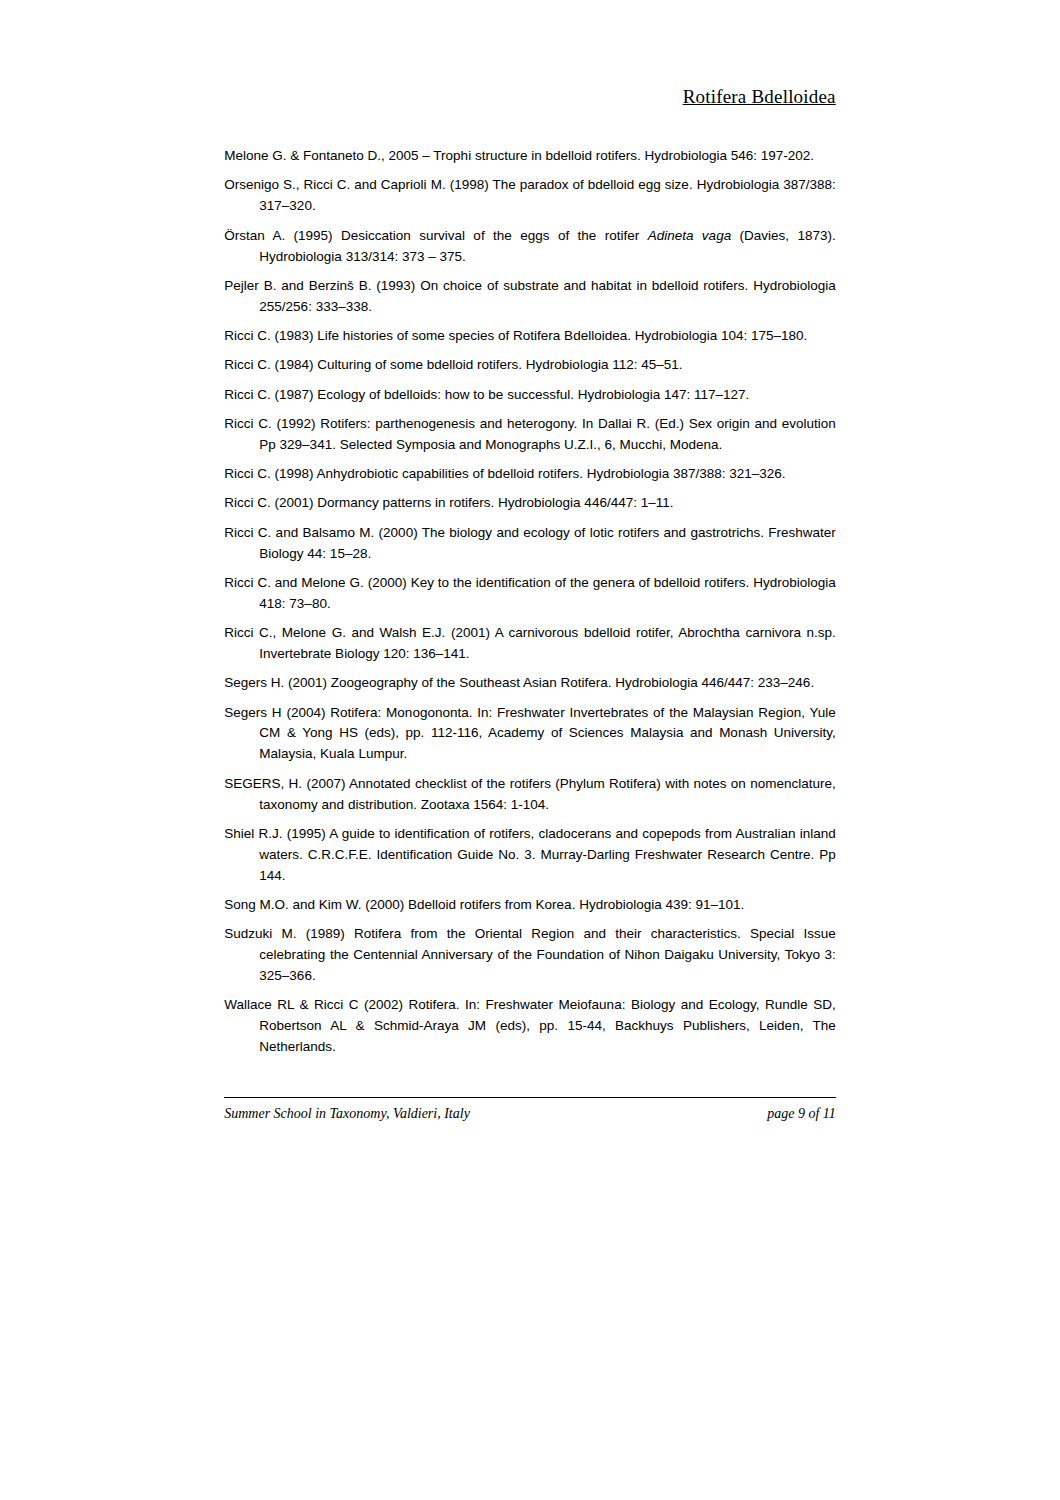Rotifera Bdelloidea
Melone G. & Fontaneto D., 2005 – Trophi structure in bdelloid rotifers. Hydrobiologia 546: 197-202.
Orsenigo S., Ricci C. and Caprioli M. (1998) The paradox of bdelloid egg size. Hydrobiologia 387/388: 317–320.
Örstan A. (1995) Desiccation survival of the eggs of the rotifer Adineta vaga (Davies, 1873). Hydrobiologia 313/314: 373 – 375.
Pejler B. and Berzinš B. (1993) On choice of substrate and habitat in bdelloid rotifers. Hydrobiologia 255/256: 333–338.
Ricci C. (1983) Life histories of some species of Rotifera Bdelloidea. Hydrobiologia 104: 175–180.
Ricci C. (1984) Culturing of some bdelloid rotifers. Hydrobiologia 112: 45–51.
Ricci C. (1987) Ecology of bdelloids: how to be successful. Hydrobiologia 147: 117–127.
Ricci C. (1992) Rotifers: parthenogenesis and heterogony. In Dallai R. (Ed.) Sex origin and evolution Pp 329–341. Selected Symposia and Monographs U.Z.I., 6, Mucchi, Modena.
Ricci C. (1998) Anhydrobiotic capabilities of bdelloid rotifers. Hydrobiologia 387/388: 321–326.
Ricci C. (2001) Dormancy patterns in rotifers. Hydrobiologia 446/447: 1–11.
Ricci C. and Balsamo M. (2000) The biology and ecology of lotic rotifers and gastrotrichs. Freshwater Biology 44: 15–28.
Ricci C. and Melone G. (2000) Key to the identification of the genera of bdelloid rotifers. Hydrobiologia 418: 73–80.
Ricci C., Melone G. and Walsh E.J. (2001) A carnivorous bdelloid rotifer, Abrochtha carnivora n.sp. Invertebrate Biology 120: 136–141.
Segers H. (2001) Zoogeography of the Southeast Asian Rotifera. Hydrobiologia 446/447: 233–246.
Segers H (2004) Rotifera: Monogononta. In: Freshwater Invertebrates of the Malaysian Region, Yule CM & Yong HS (eds), pp. 112-116, Academy of Sciences Malaysia and Monash University, Malaysia, Kuala Lumpur.
SEGERS, H. (2007) Annotated checklist of the rotifers (Phylum Rotifera) with notes on nomenclature, taxonomy and distribution. Zootaxa 1564: 1-104.
Shiel R.J. (1995) A guide to identification of rotifers, cladocerans and copepods from Australian inland waters. C.R.C.F.E. Identification Guide No. 3. Murray-Darling Freshwater Research Centre. Pp 144.
Song M.O. and Kim W. (2000) Bdelloid rotifers from Korea. Hydrobiologia 439: 91–101.
Sudzuki M. (1989) Rotifera from the Oriental Region and their characteristics. Special Issue celebrating the Centennial Anniversary of the Foundation of Nihon Daigaku University, Tokyo 3: 325–366.
Wallace RL & Ricci C (2002) Rotifera. In: Freshwater Meiofauna: Biology and Ecology, Rundle SD, Robertson AL & Schmid-Araya JM (eds), pp. 15-44, Backhuys Publishers, Leiden, The Netherlands.
Summer School in Taxonomy, Valdieri, Italy page 9 of 11